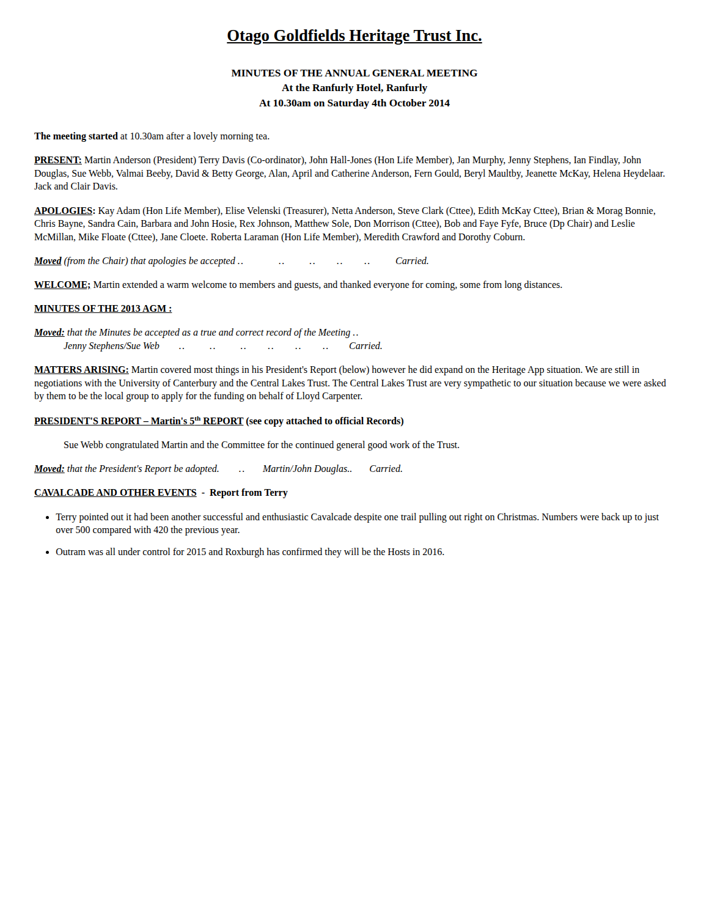Otago Goldfields Heritage Trust Inc.
MINUTES OF THE ANNUAL GENERAL MEETING
At the Ranfurly Hotel, Ranfurly
At 10.30am on Saturday 4th October 2014
The meeting started at 10.30am after a lovely morning tea.
PRESENT: Martin Anderson (President) Terry Davis (Co-ordinator), John Hall-Jones (Hon Life Member), Jan Murphy, Jenny Stephens, Ian Findlay, John Douglas, Sue Webb, Valmai Beeby, David & Betty George, Alan, April and Catherine Anderson, Fern Gould, Beryl Maultby, Jeanette McKay, Helena Heydelaar. Jack and Clair Davis.
APOLOGIES: Kay Adam (Hon Life Member), Elise Velenski (Treasurer), Netta Anderson, Steve Clark (Cttee), Edith McKay Cttee), Brian & Morag Bonnie, Chris Bayne, Sandra Cain, Barbara and John Hosie, Rex Johnson, Matthew Sole, Don Morrison (Cttee), Bob and Faye Fyfe, Bruce (Dp Chair) and Leslie McMillan, Mike Floate (Cttee), Jane Cloete. Roberta Laraman (Hon Life Member), Meredith Crawford and Dorothy Coburn.
Moved (from the Chair) that apologies be accepted .. .. .. .. .. Carried.
WELCOME; Martin extended a warm welcome to members and guests, and thanked everyone for coming, some from long distances.
MINUTES OF THE 2013 AGM :
Moved: that the Minutes be accepted as a true and correct record of the Meeting ..
Jenny Stephens/Sue Web .. .. .. .. .. .. Carried.
MATTERS ARISING: Martin covered most things in his President's Report (below) however he did expand on the Heritage App situation. We are still in negotiations with the University of Canterbury and the Central Lakes Trust. The Central Lakes Trust are very sympathetic to our situation because we were asked by them to be the local group to apply for the funding on behalf of Lloyd Carpenter.
PRESIDENT'S REPORT – Martin's 5th REPORT (see copy attached to official Records)
Sue Webb congratulated Martin and the Committee for the continued general good work of the Trust.
Moved: that the President's Report be adopted. .. Martin/John Douglas.. Carried.
CAVALCADE AND OTHER EVENTS - Report from Terry
Terry pointed out it had been another successful and enthusiastic Cavalcade despite one trail pulling out right on Christmas. Numbers were back up to just over 500 compared with 420 the previous year.
Outram was all under control for 2015 and Roxburgh has confirmed they will be the Hosts in 2016.